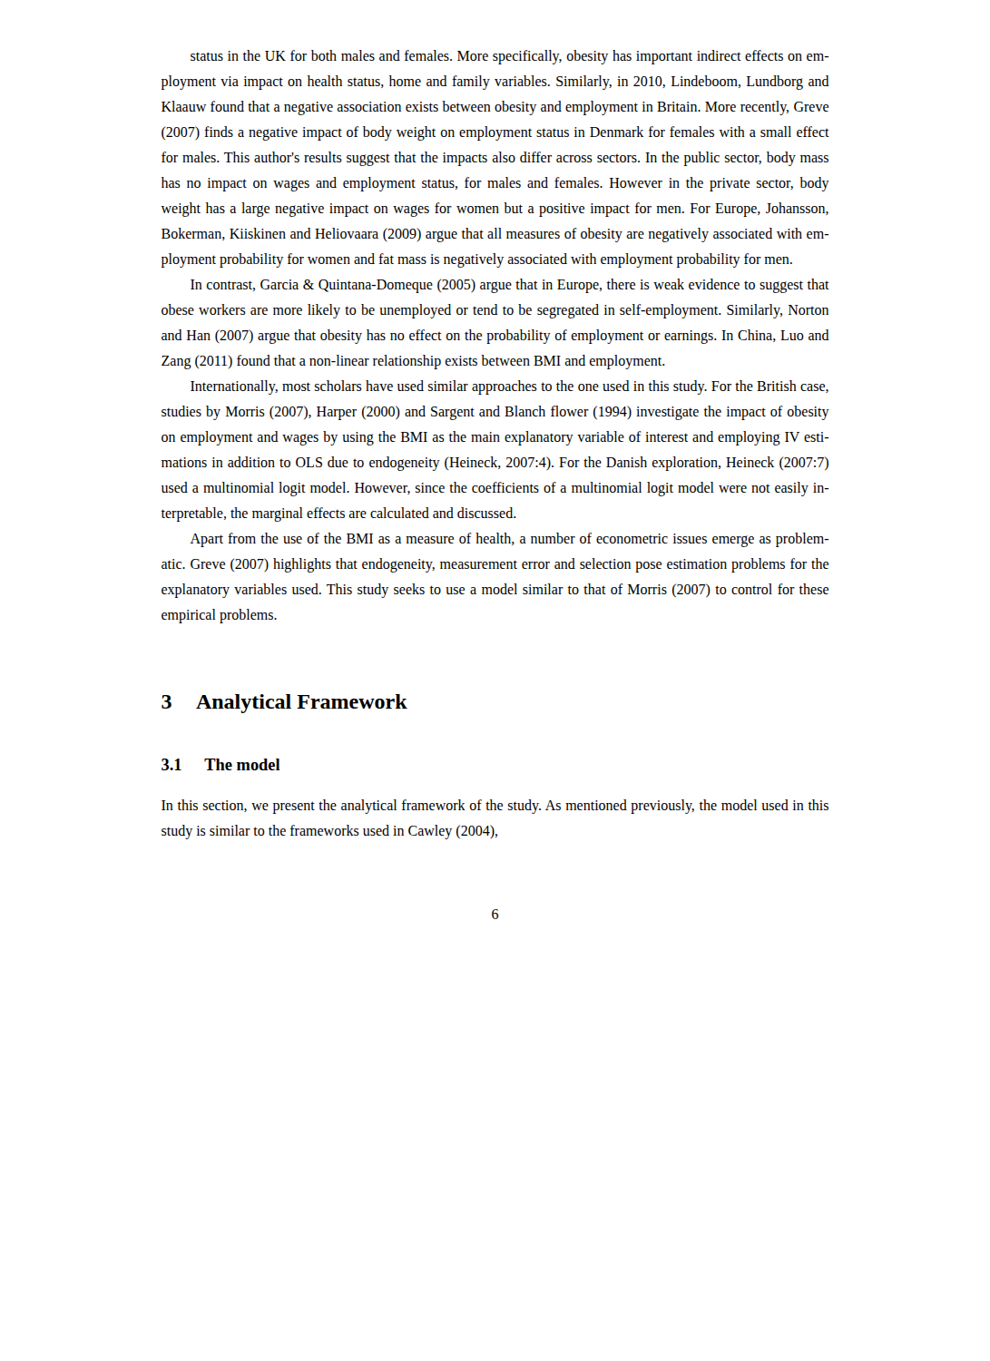status in the UK for both males and females. More specifically, obesity has important indirect effects on employment via impact on health status, home and family variables. Similarly, in 2010, Lindeboom, Lundborg and Klaauw found that a negative association exists between obesity and employment in Britain. More recently, Greve (2007) finds a negative impact of body weight on employment status in Denmark for females with a small effect for males. This author's results suggest that the impacts also differ across sectors. In the public sector, body mass has no impact on wages and employment status, for males and females. However in the private sector, body weight has a large negative impact on wages for women but a positive impact for men. For Europe, Johansson, Bokerman, Kiiskinen and Heliovaara (2009) argue that all measures of obesity are negatively associated with employment probability for women and fat mass is negatively associated with employment probability for men.
In contrast, Garcia & Quintana-Domeque (2005) argue that in Europe, there is weak evidence to suggest that obese workers are more likely to be unemployed or tend to be segregated in self-employment. Similarly, Norton and Han (2007) argue that obesity has no effect on the probability of employment or earnings. In China, Luo and Zang (2011) found that a non-linear relationship exists between BMI and employment.
Internationally, most scholars have used similar approaches to the one used in this study. For the British case, studies by Morris (2007), Harper (2000) and Sargent and Blanch flower (1994) investigate the impact of obesity on employment and wages by using the BMI as the main explanatory variable of interest and employing IV estimations in addition to OLS due to endogeneity (Heineck, 2007:4). For the Danish exploration, Heineck (2007:7) used a multinomial logit model. However, since the coefficients of a multinomial logit model were not easily interpretable, the marginal effects are calculated and discussed.
Apart from the use of the BMI as a measure of health, a number of econometric issues emerge as problematic. Greve (2007) highlights that endogeneity, measurement error and selection pose estimation problems for the explanatory variables used. This study seeks to use a model similar to that of Morris (2007) to control for these empirical problems.
3 Analytical Framework
3.1 The model
In this section, we present the analytical framework of the study. As mentioned previously, the model used in this study is similar to the frameworks used in Cawley (2004),
6